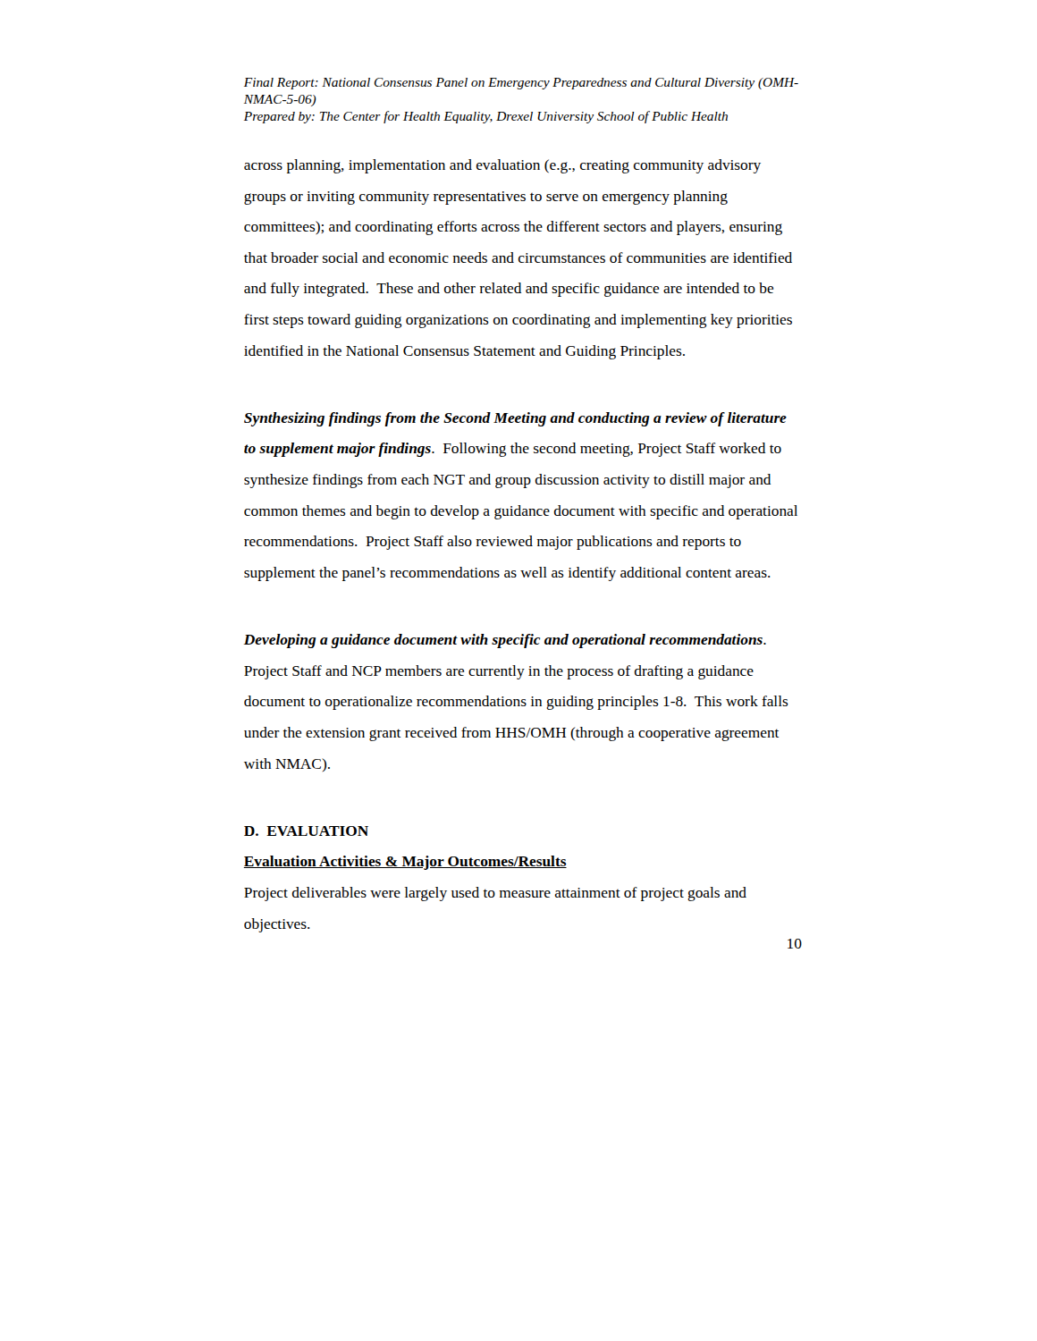Final Report: National Consensus Panel on Emergency Preparedness and Cultural Diversity (OMH-NMAC-5-06)
Prepared by: The Center for Health Equality, Drexel University School of Public Health
across planning, implementation and evaluation (e.g., creating community advisory groups or inviting community representatives to serve on emergency planning committees); and coordinating efforts across the different sectors and players, ensuring that broader social and economic needs and circumstances of communities are identified and fully integrated. These and other related and specific guidance are intended to be first steps toward guiding organizations on coordinating and implementing key priorities identified in the National Consensus Statement and Guiding Principles.
Synthesizing findings from the Second Meeting and conducting a review of literature to supplement major findings. Following the second meeting, Project Staff worked to synthesize findings from each NGT and group discussion activity to distill major and common themes and begin to develop a guidance document with specific and operational recommendations. Project Staff also reviewed major publications and reports to supplement the panel’s recommendations as well as identify additional content areas.
Developing a guidance document with specific and operational recommendations. Project Staff and NCP members are currently in the process of drafting a guidance document to operationalize recommendations in guiding principles 1-8. This work falls under the extension grant received from HHS/OMH (through a cooperative agreement with NMAC).
D. EVALUATION
Evaluation Activities & Major Outcomes/Results
Project deliverables were largely used to measure attainment of project goals and objectives.
10